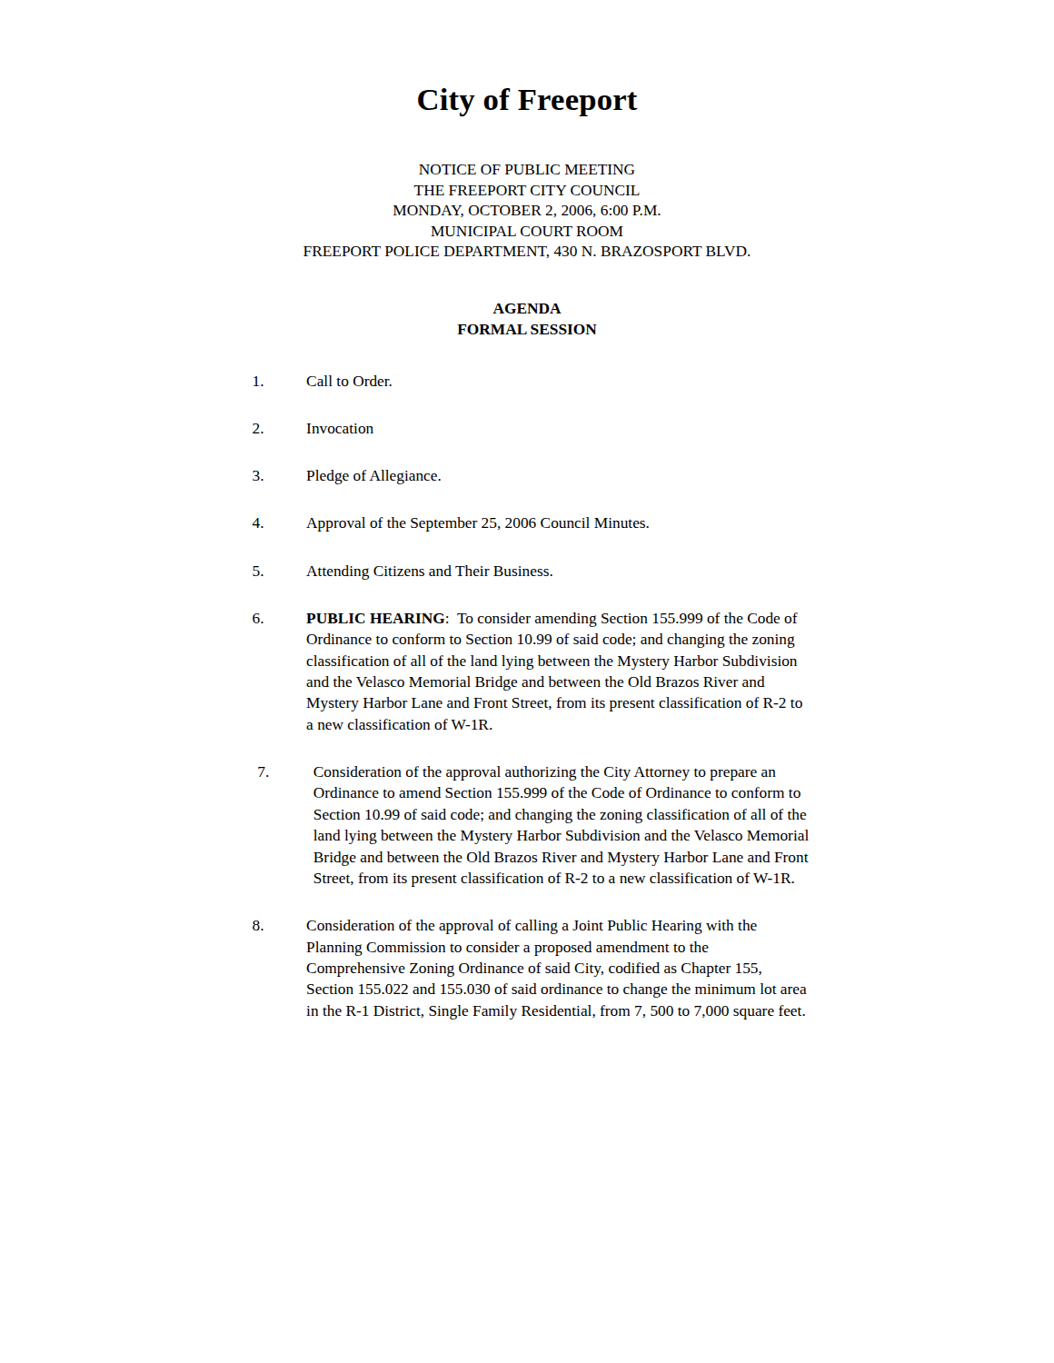City of Freeport
NOTICE OF PUBLIC MEETING
THE FREEPORT CITY COUNCIL
MONDAY, OCTOBER 2, 2006, 6:00 P.M.
MUNICIPAL COURT ROOM
FREEPORT POLICE DEPARTMENT, 430 N. BRAZOSPORT BLVD.
AGENDA
FORMAL SESSION
1. Call to Order.
2. Invocation
3. Pledge of Allegiance.
4. Approval of the September 25, 2006 Council Minutes.
5. Attending Citizens and Their Business.
6. PUBLIC HEARING: To consider amending Section 155.999 of the Code of Ordinance to conform to Section 10.99 of said code; and changing the zoning classification of all of the land lying between the Mystery Harbor Subdivision and the Velasco Memorial Bridge and between the Old Brazos River and Mystery Harbor Lane and Front Street, from its present classification of R-2 to a new classification of W-1R.
7. Consideration of the approval authorizing the City Attorney to prepare an Ordinance to amend Section 155.999 of the Code of Ordinance to conform to Section 10.99 of said code; and changing the zoning classification of all of the land lying between the Mystery Harbor Subdivision and the Velasco Memorial Bridge and between the Old Brazos River and Mystery Harbor Lane and Front Street, from its present classification of R-2 to a new classification of W-1R.
8. Consideration of the approval of calling a Joint Public Hearing with the Planning Commission to consider a proposed amendment to the Comprehensive Zoning Ordinance of said City, codified as Chapter 155, Section 155.022 and 155.030 of said ordinance to change the minimum lot area in the R-1 District, Single Family Residential, from 7, 500 to 7,000 square feet.